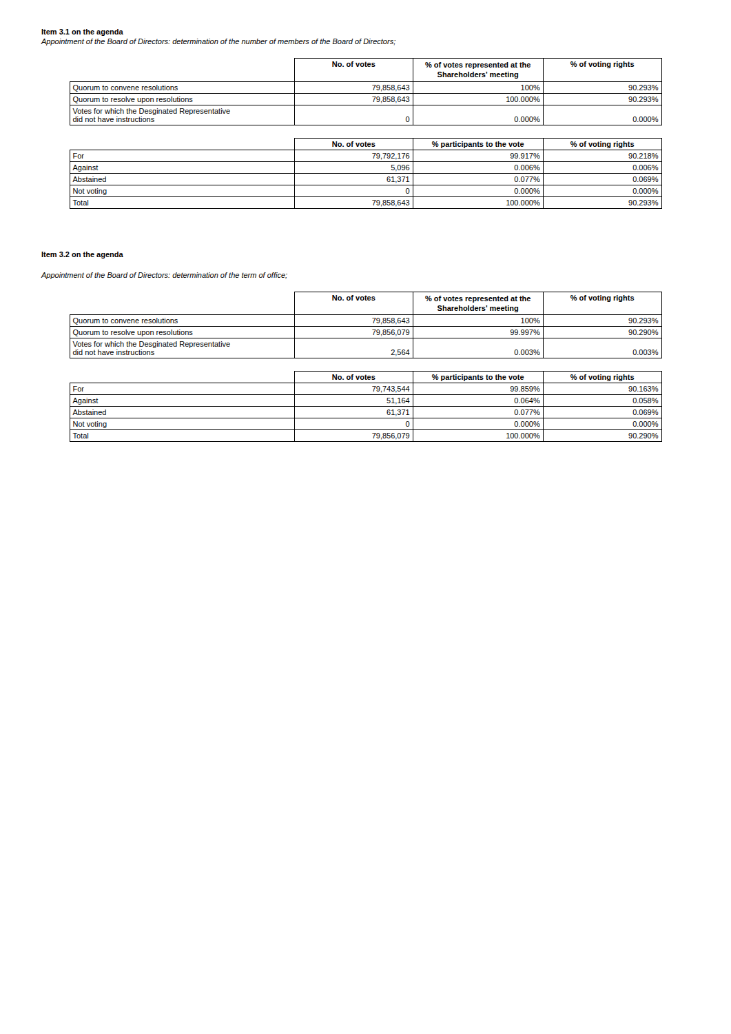Item 3.1 on the agenda
Appointment of the Board of Directors: determination of the number of members of the Board of Directors;
| | No. of votes | % of votes represented at the Shareholders' meeting | % of voting rights |
| Quorum to convene resolutions | 79,858,643 | 100% | 90.293% |
| Quorum to resolve upon resolutions | 79,858,643 | 100.000% | 90.293% |
| Votes for which the Desginated Representative did not have instructions | 0 | 0.000% | 0.000% |
| | No. of votes | % participants to the vote | % of voting rights |
| For | 79,792,176 | 99.917% | 90.218% |
| Against | 5,096 | 0.006% | 0.006% |
| Abstained | 61,371 | 0.077% | 0.069% |
| Not voting | 0 | 0.000% | 0.000% |
| Total | 79,858,643 | 100.000% | 90.293% |
Item 3.2 on the agenda
Appointment of the Board of Directors: determination of the term of office;
| | No. of votes | % of votes represented at the Shareholders' meeting | % of voting rights |
| Quorum to convene resolutions | 79,858,643 | 100% | 90.293% |
| Quorum to resolve upon resolutions | 79,856,079 | 99.997% | 90.290% |
| Votes for which the Desginated Representative did not have instructions | 2,564 | 0.003% | 0.003% |
| | No. of votes | % participants to the vote | % of voting rights |
| For | 79,743,544 | 99.859% | 90.163% |
| Against | 51,164 | 0.064% | 0.058% |
| Abstained | 61,371 | 0.077% | 0.069% |
| Not voting | 0 | 0.000% | 0.000% |
| Total | 79,856,079 | 100.000% | 90.290% |